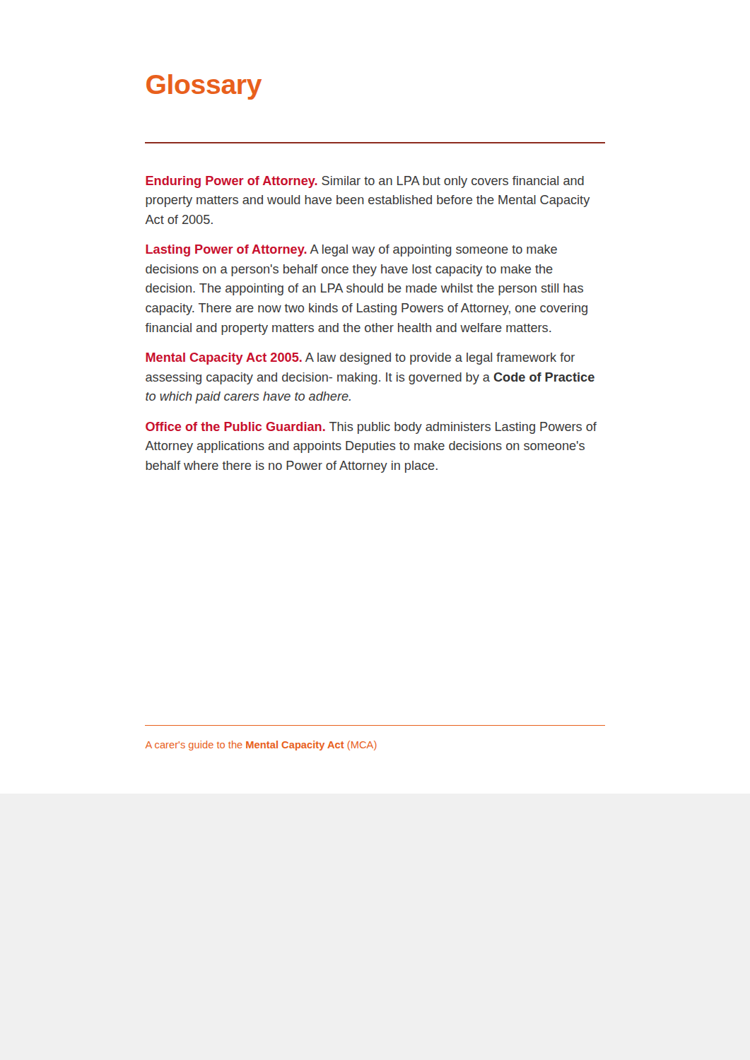Glossary
Enduring Power of Attorney. Similar to an LPA but only covers financial and property matters and would have been established before the Mental Capacity Act of 2005.
Lasting Power of Attorney. A legal way of appointing someone to make decisions on a person's behalf once they have lost capacity to make the decision. The appointing of an LPA should be made whilst the person still has capacity. There are now two kinds of Lasting Powers of Attorney, one covering financial and property matters and the other health and welfare matters.
Mental Capacity Act 2005. A law designed to provide a legal framework for assessing capacity and decision- making. It is governed by a Code of Practice to which paid carers have to adhere.
Office of the Public Guardian. This public body administers Lasting Powers of Attorney applications and appoints Deputies to make decisions on someone's behalf where there is no Power of Attorney in place.
A carer's guide to the Mental Capacity Act (MCA)